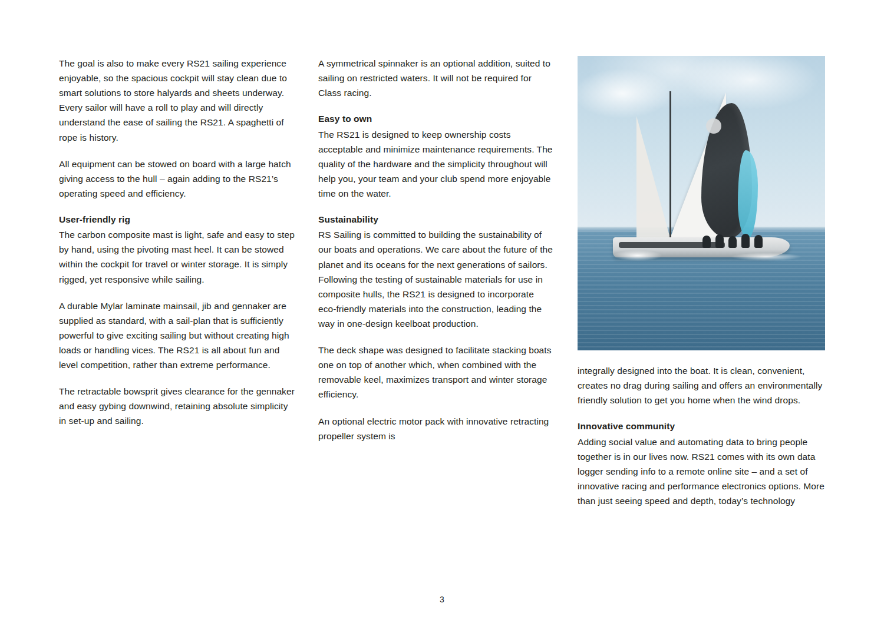The goal is also to make every RS21 sailing experience enjoyable, so the spacious cockpit will stay clean due to smart solutions to store halyards and sheets underway. Every sailor will have a roll to play and will directly understand the ease of sailing the RS21. A spaghetti of rope is history.
All equipment can be stowed on board with a large hatch giving access to the hull – again adding to the RS21’s operating speed and efficiency.
User-friendly rig
The carbon composite mast is light, safe and easy to step by hand, using the pivoting mast heel. It can be stowed within the cockpit for travel or winter storage. It is simply rigged, yet responsive while sailing.
A durable Mylar laminate mainsail, jib and gennaker are supplied as standard, with a sail-plan that is sufficiently powerful to give exciting sailing but without creating high loads or handling vices. The RS21 is all about fun and level competition, rather than extreme performance.
The retractable bowsprit gives clearance for the gennaker and easy gybing downwind, retaining absolute simplicity in set-up and sailing.
A symmetrical spinnaker is an optional addition, suited to sailing on restricted waters. It will not be required for Class racing.
Easy to own
The RS21 is designed to keep ownership costs acceptable and minimize maintenance requirements. The quality of the hardware and the simplicity throughout will help you, your team and your club spend more enjoyable time on the water.
Sustainability
RS Sailing is committed to building the sustainability of our boats and operations. We care about the future of the planet and its oceans for the next generations of sailors. Following the testing of sustainable materials for use in composite hulls, the RS21 is designed to incorporate eco-friendly materials into the construction, leading the way in one-design keelboat production.
The deck shape was designed to facilitate stacking boats one on top of another which, when combined with the removable keel, maximizes transport and winter storage efficiency.
An optional electric motor pack with innovative retracting propeller system is
integrally designed into the boat. It is clean, convenient, creates no drag during sailing and offers an environmentally friendly solution to get you home when the wind drops.
Innovative community
Adding social value and automating data to bring people together is in our lives now. RS21 comes with its own data logger sending info to a remote online site – and a set of innovative racing and performance electronics options. More than just seeing speed and depth, today’s technology
3